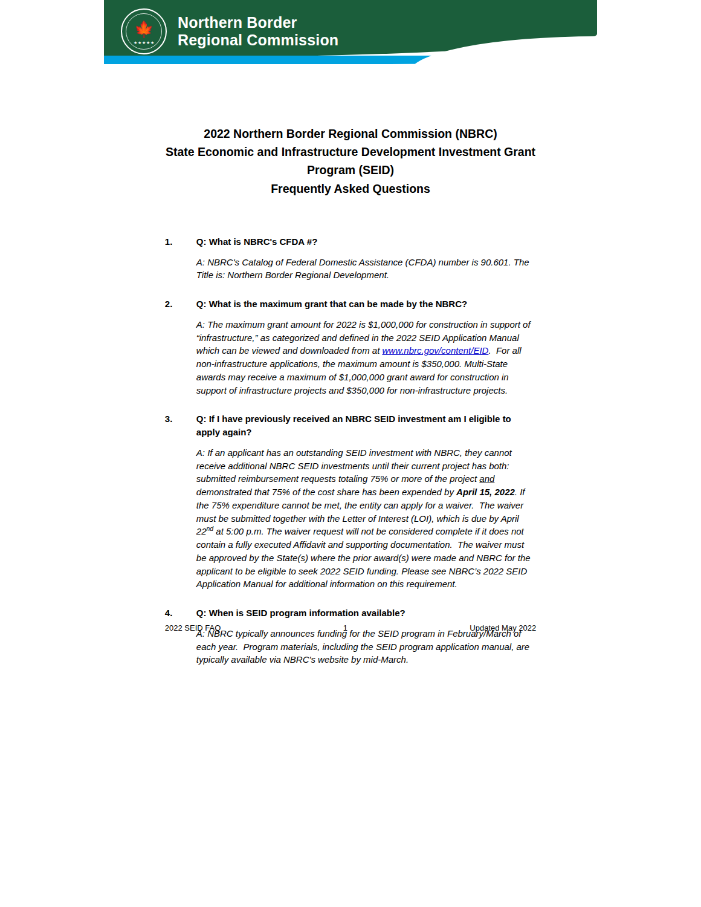🍁 ★★★★★
Northern Border
Regional Commission
2022 Northern Border Regional Commission (NBRC) State Economic and Infrastructure Development Investment Grant Program (SEID) Frequently Asked Questions
Q: What is NBRC's CFDA #?
A: NBRC's Catalog of Federal Domestic Assistance (CFDA) number is 90.601. The Title is: Northern Border Regional Development.
Q: What is the maximum grant that can be made by the NBRC?
A: The maximum grant amount for 2022 is $1,000,000 for construction in support of “infrastructure,” as categorized and defined in the 2022 SEID Application Manual which can be viewed and downloaded from at www.nbrc.gov/content/EID. For all non-infrastructure applications, the maximum amount is $350,000. Multi-State awards may receive a maximum of $1,000,000 grant award for construction in support of infrastructure projects and $350,000 for non-infrastructure projects.
Q: If I have previously received an NBRC SEID investment am I eligible to apply again?
A: If an applicant has an outstanding SEID investment with NBRC, they cannot receive additional NBRC SEID investments until their current project has both: submitted reimbursement requests totaling 75% or more of the project and demonstrated that 75% of the cost share has been expended by April 15, 2022. If the 75% expenditure cannot be met, the entity can apply for a waiver. The waiver must be submitted together with the Letter of Interest (LOI), which is due by April 22nd at 5:00 p.m. The waiver request will not be considered complete if it does not contain a fully executed Affidavit and supporting documentation. The waiver must be approved by the State(s) where the prior award(s) were made and NBRC for the applicant to be eligible to seek 2022 SEID funding. Please see NBRC’s 2022 SEID Application Manual for additional information on this requirement.
Q: When is SEID program information available?
A: NBRC typically announces funding for the SEID program in February/March of each year. Program materials, including the SEID program application manual, are typically available via NBRC's website by mid-March.
2022 SEID FAQ
1
Updated May 2022